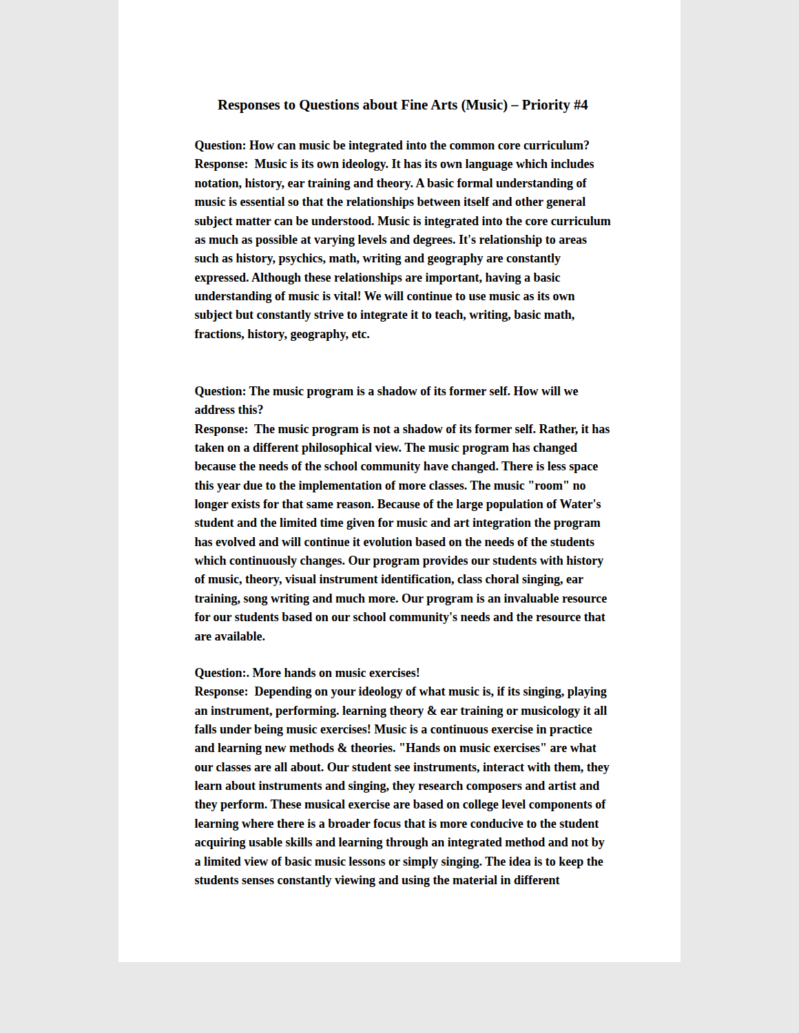Responses to Questions about Fine Arts (Music) – Priority #4
Question: How can music be integrated into the common core curriculum?
Response: Music is its own ideology. It has its own language which includes notation, history, ear training and theory. A basic formal understanding of music is essential so that the relationships between itself and other general subject matter can be understood. Music is integrated into the core curriculum as much as possible at varying levels and degrees. It's relationship to areas such as history, psychics, math, writing and geography are constantly expressed. Although these relationships are important, having a basic understanding of music is vital! We will continue to use music as its own subject but constantly strive to integrate it to teach, writing, basic math, fractions, history, geography, etc.
Question: The music program is a shadow of its former self. How will we address this?
Response: The music program is not a shadow of its former self. Rather, it has taken on a different philosophical view. The music program has changed because the needs of the school community have changed. There is less space this year due to the implementation of more classes. The music "room" no longer exists for that same reason. Because of the large population of Water's student and the limited time given for music and art integration the program has evolved and will continue it evolution based on the needs of the students which continuously changes. Our program provides our students with history of music, theory, visual instrument identification, class choral singing, ear training, song writing and much more. Our program is an invaluable resource for our students based on our school community's needs and the resource that are available.
Question:. More hands on music exercises!
Response: Depending on your ideology of what music is, if its singing, playing an instrument, performing. learning theory & ear training or musicology it all falls under being music exercises! Music is a continuous exercise in practice and learning new methods & theories. "Hands on music exercises" are what our classes are all about. Our student see instruments, interact with them, they learn about instruments and singing, they research composers and artist and they perform. These musical exercise are based on college level components of learning where there is a broader focus that is more conducive to the student acquiring usable skills and learning through an integrated method and not by a limited view of basic music lessons or simply singing. The idea is to keep the students senses constantly viewing and using the material in different